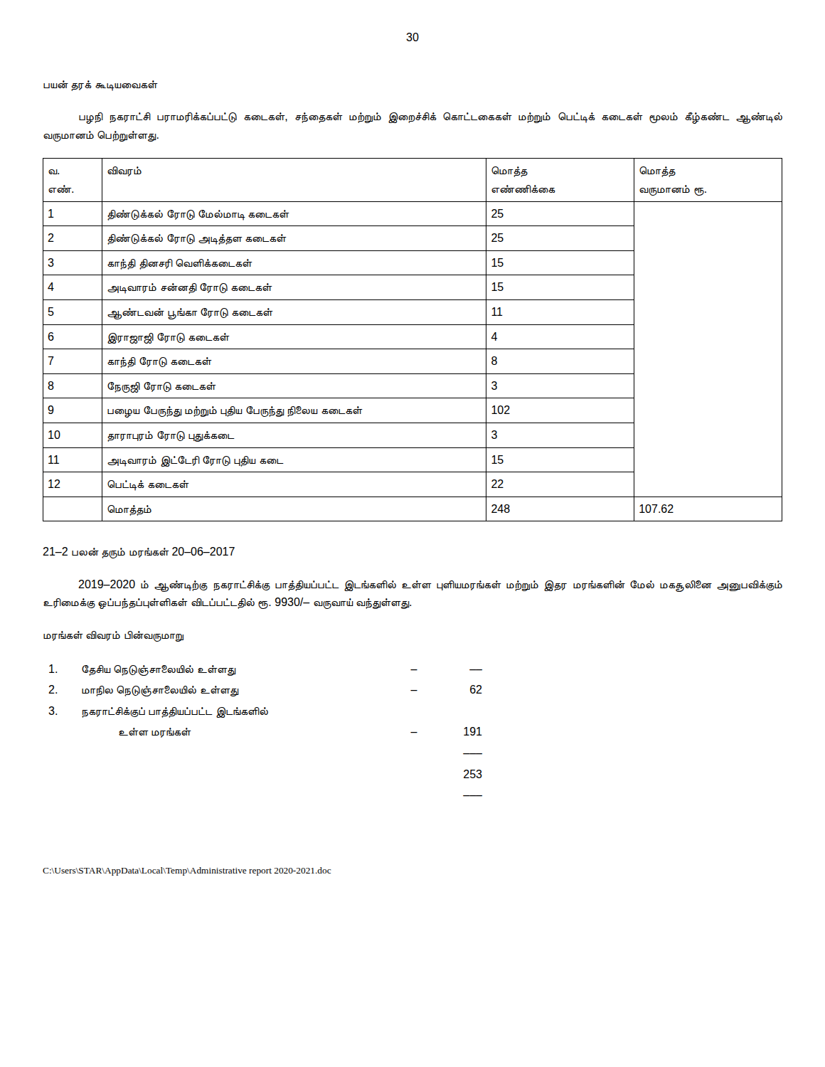30
பயன் தரக் கூடியவைகள்
பழநி நகராட்சி பராமரிக்கப்பட்டு கடைகள், சந்தைகள் மற்றும் இறைச்சிக் கொட்டகைகள் மற்றும் பெட்டிக் கடைகள் மூலம் கீழ்கண்ட ஆண்டில் வருமானம் பெற்றுள்ளது.
| வ. எண். | விவரம் | மொத்த எண்ணிக்கை | மொத்த வருமானம் ரூ. |
| --- | --- | --- | --- |
| 1 | திண்டுக்கல் ரோடு மேல்மாடி கடைகள் | 25 | |
| 2 | திண்டுக்கல் ரோடு அடித்தள கடைகள் | 25 |
| 3 | காந்தி தினசரி வெளிக்கடைகள் | 15 |
| 4 | அடிவாரம் சன்னதி ரோடு கடைகள் | 15 |
| 5 | ஆண்டவன் பூங்கா ரோடு கடைகள் | 11 |
| 6 | இராஜாஜி ரோடு கடைகள் | 4 |
| 7 | காந்தி ரோடு கடைகள் | 8 |
| 8 | நேருஜி ரோடு கடைகள் | 3 |
| 9 | பழைய பேருந்து மற்றும் புதிய பேருந்து நிலைய கடைகள் | 102 |
| 10 | தாராபுரம் ரோடு புதுக்கடை | 3 |
| 11 | அடிவாரம் இட்டேரி ரோடு புதிய கடை | 15 |
| 12 | பெட்டிக் கடைகள் | 22 |
| | மொத்தம் | 248 | 107.62 |
21–2 பலன் தரும் மரங்கள் 20–06–2017
2019–2020 ம் ஆண்டிற்கு நகராட்சிக்கு பாத்தியப்பட்ட இடங்களில் உள்ள புளியமரங்கள் மற்றும் இதர மரங்களின் மேல் மகசூலினை அனுபவிக்கும் உரிமைக்கு ஒப்பந்தப்புள்ளிகள் விடப்பட்டதில் ரூ. 9930/– வருவாய் வந்துள்ளது.
மரங்கள் விவரம் பின்வருமாறு
| 1. | தேசிய நெடுஞ்சாலையில் உள்ளது | – | –– |
| 2. | மாநில நெடுஞ்சாலையில் உள்ளது | – | 62 |
| 3. | நகராட்சிக்குப் பாத்தியப்பட்ட இடங்களில் | | |
| | உள்ள மரங்கள் | – | 191 |
| | | | ––– |
| | | | 253 |
| | | | ––– |
C:\Users\STAR\AppData\Local\Temp\Administrative report 2020-2021.doc